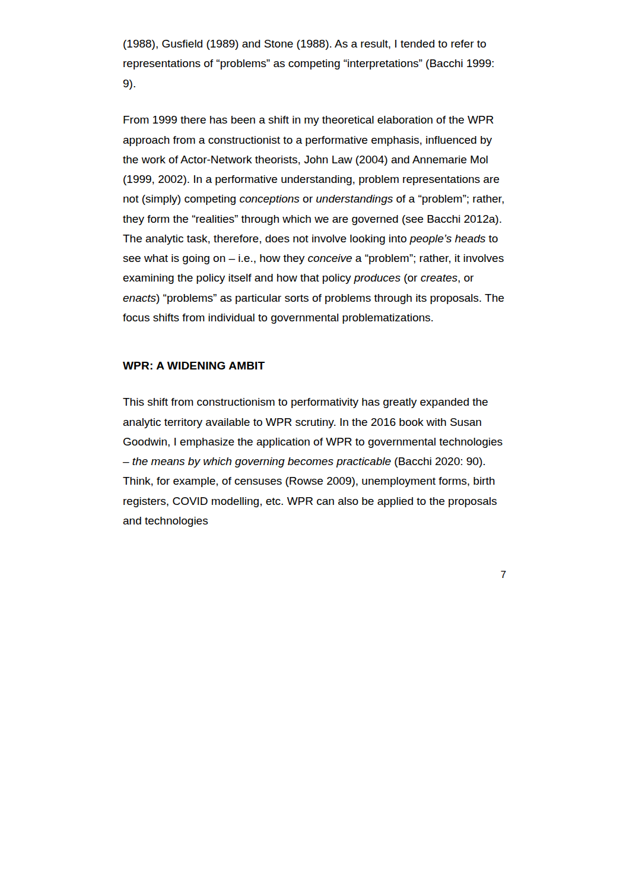(1988), Gusfield (1989) and Stone (1988). As a result, I tended to refer to representations of “problems” as competing “interpretations” (Bacchi 1999: 9).
From 1999 there has been a shift in my theoretical elaboration of the WPR approach from a constructionist to a performative emphasis, influenced by the work of Actor-Network theorists, John Law (2004) and Annemarie Mol (1999, 2002). In a performative understanding, problem representations are not (simply) competing conceptions or understandings of a “problem”; rather, they form the “realities” through which we are governed (see Bacchi 2012a). The analytic task, therefore, does not involve looking into people’s heads to see what is going on – i.e., how they conceive a “problem”; rather, it involves examining the policy itself and how that policy produces (or creates, or enacts) “problems” as particular sorts of problems through its proposals. The focus shifts from individual to governmental problematizations.
WPR: A WIDENING AMBIT
This shift from constructionism to performativity has greatly expanded the analytic territory available to WPR scrutiny. In the 2016 book with Susan Goodwin, I emphasize the application of WPR to governmental technologies – the means by which governing becomes practicable (Bacchi 2020: 90). Think, for example, of censuses (Rowse 2009), unemployment forms, birth registers, COVID modelling, etc. WPR can also be applied to the proposals and technologies
7